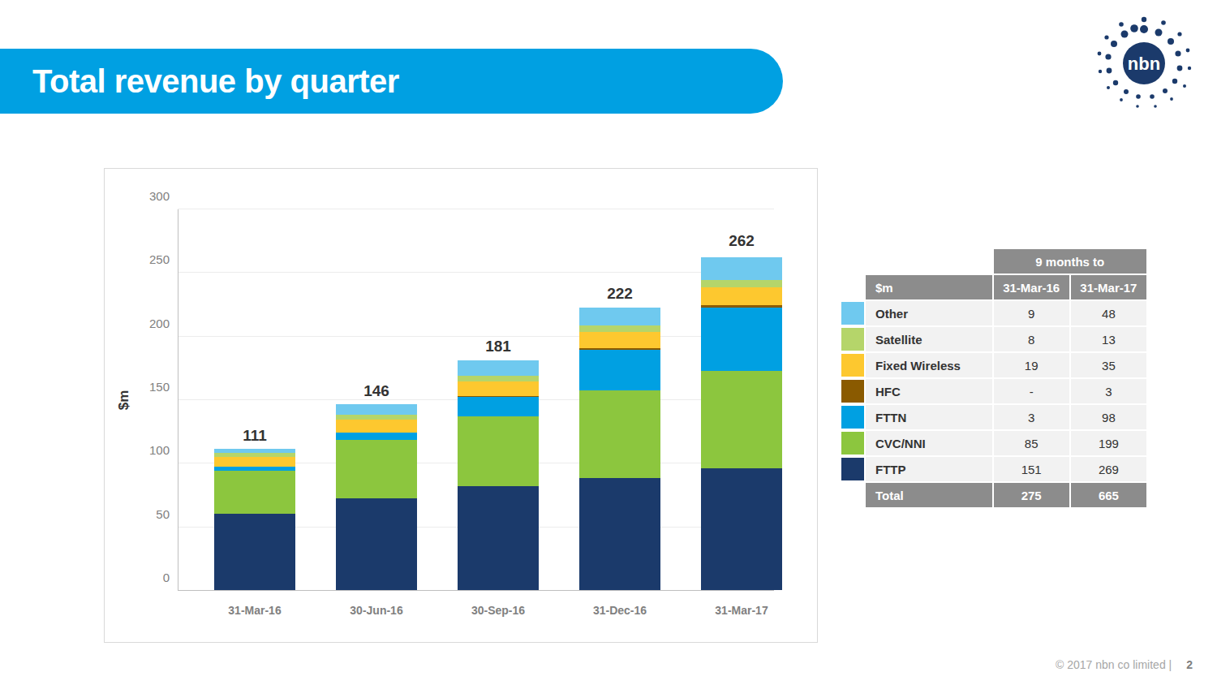Total revenue by quarter
nbn
$m
300
250
200
150
100
50
0
Bar 1 : 31-Mar-16 total 111
111
31-Mar-16
Bar 2 : 30-Jun-16 total 146
146
30-Jun-16
Bar 3 : 30-Sep-16 total 181
181
30-Sep-16
Bar 4 : 31-Dec-16 total 222
222
31-Dec-16
Bar 5 : 31-Mar-17 total 262
262
31-Mar-17
| | | 9 months to |
| | $m | 31-Mar-16 | 31-Mar-17 |
| | Other | 9 | 48 |
| | Satellite | 8 | 13 |
| | Fixed Wireless | 19 | 35 |
| | HFC | - | 3 |
| | FTTN | 3 | 98 |
| | CVC/NNI | 85 | 199 |
| | FTTP | 151 | 269 |
| | Total | 275 | 665 |
© 2017 nbn co limited |2